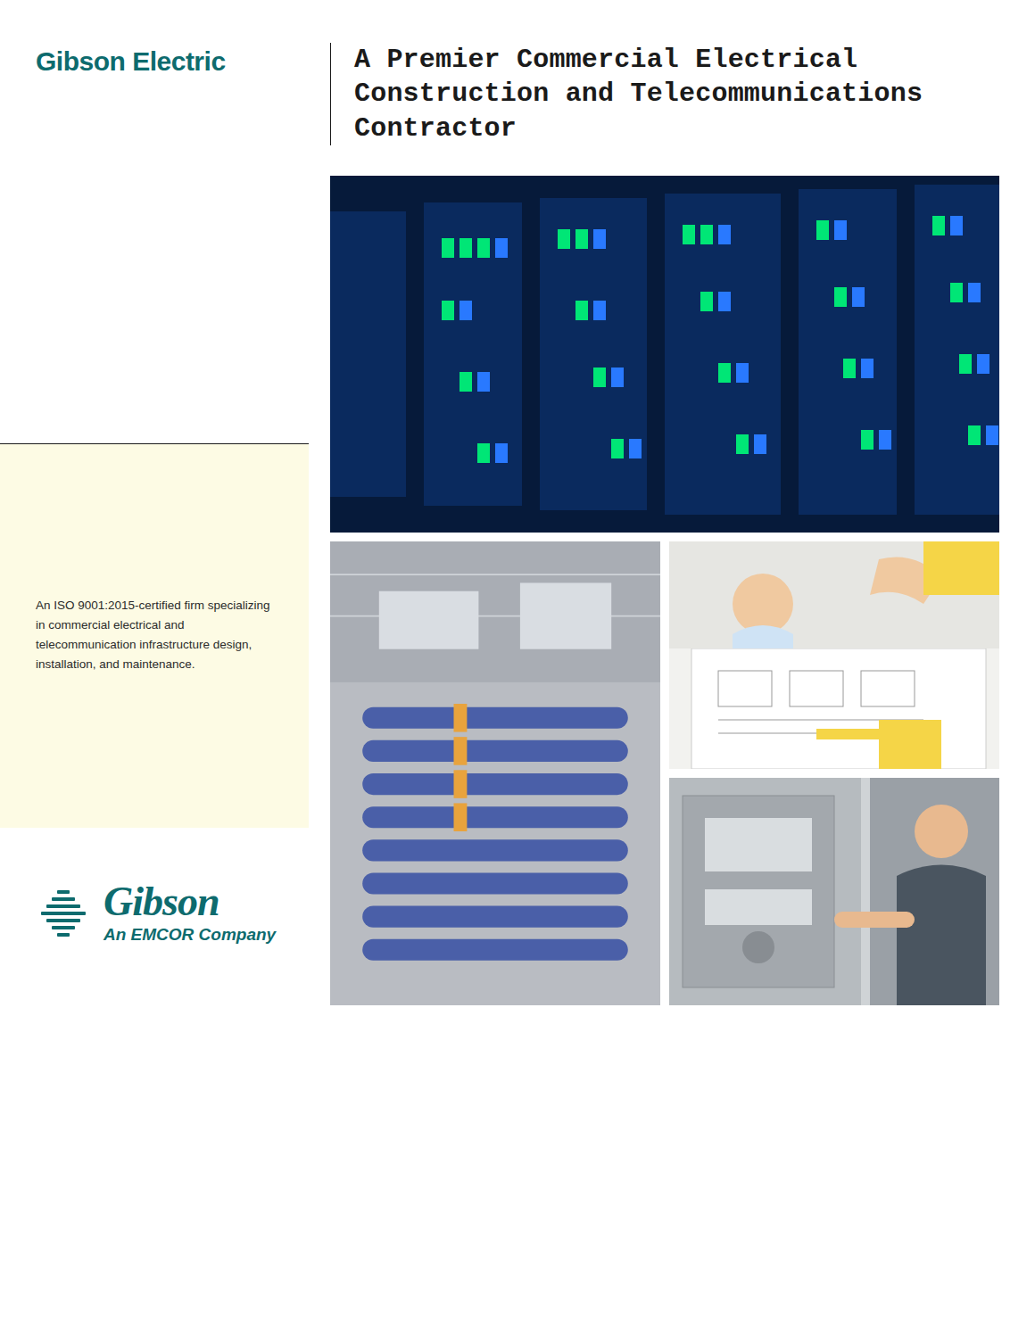Gibson Electric
A Premier Commercial Electrical Construction and Telecommunications Contractor
An ISO 9001:2015-certified firm specializing in commercial electrical and telecommunication infrastructure design, installation, and maintenance.
Gibson An EMCOR Company